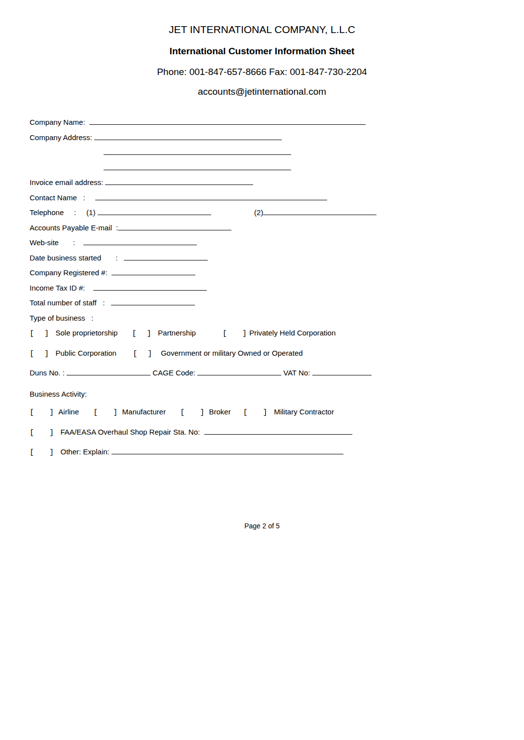JET INTERNATIONAL COMPANY, L.L.C
International Customer Information Sheet
Phone: 001-847-657-8666 Fax: 001-847-730-2204
accounts@jetinternational.com
Company Name:
Company Address:
Invoice email address:
Contact Name :
Telephone : (1) (2)
Accounts Payable E-mail :
Web-site :
Date business started :
Company Registered #:
Income Tax ID #:
Total number of staff :
Type of business :
[ ] Sole proprietorship [ ] Partnership [ ] Privately Held Corporation
[ ] Public Corporation [ ] Government or military Owned or Operated
Duns No. : CAGE Code: VAT No:
Business Activity:
[ ] Airline [ ] Manufacturer [ ] Broker [ ] Military Contractor
[ ] FAA/EASA Overhaul Shop Repair Sta. No:
[ ] Other: Explain:
Page 2 of 5